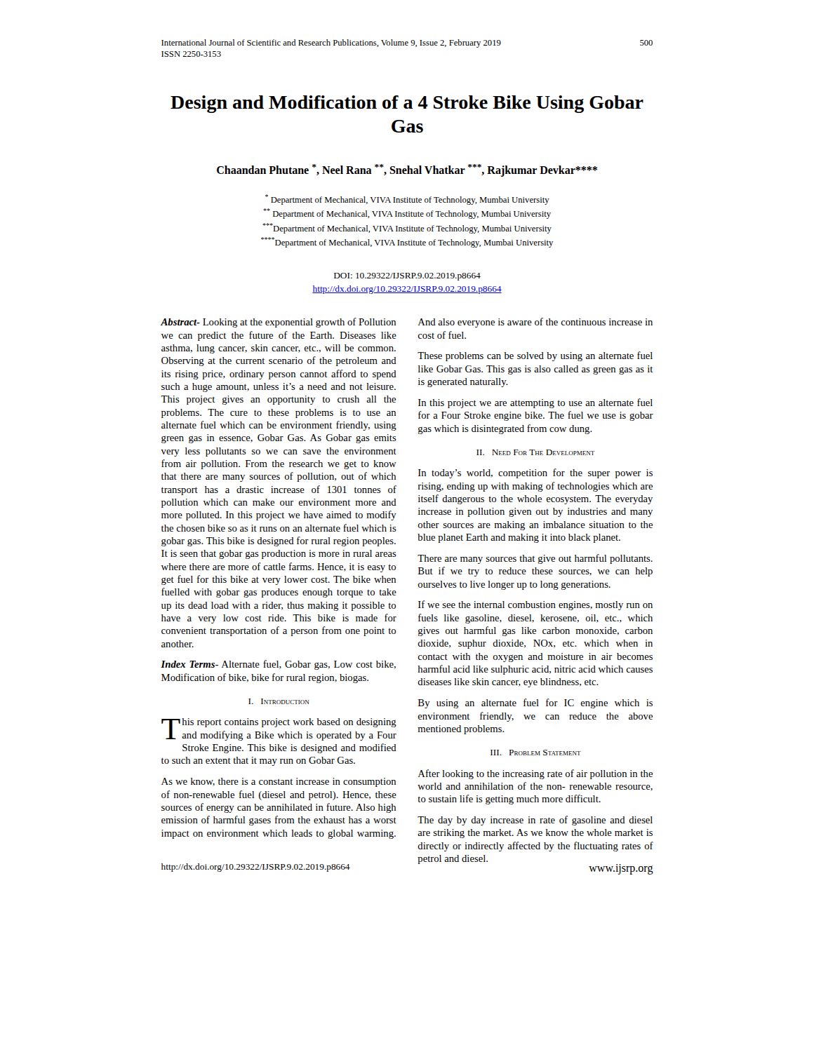International Journal of Scientific and Research Publications, Volume 9, Issue 2, February 2019
ISSN 2250-3153 500
Design and Modification of a 4 Stroke Bike Using Gobar Gas
Chaandan Phutane *, Neel Rana **, Snehal Vhatkar ***, Rajkumar Devkar****
* Department of Mechanical, VIVA Institute of Technology, Mumbai University
** Department of Mechanical, VIVA Institute of Technology, Mumbai University
***Department of Mechanical, VIVA Institute of Technology, Mumbai University
****Department of Mechanical, VIVA Institute of Technology, Mumbai University
DOI: 10.29322/IJSRP.9.02.2019.p8664
http://dx.doi.org/10.29322/IJSRP.9.02.2019.p8664
Abstract- Looking at the exponential growth of Pollution we can predict the future of the Earth. Diseases like asthma, lung cancer, skin cancer, etc., will be common. Observing at the current scenario of the petroleum and its rising price, ordinary person cannot afford to spend such a huge amount, unless it’s a need and not leisure. This project gives an opportunity to crush all the problems. The cure to these problems is to use an alternate fuel which can be environment friendly, using green gas in essence, Gobar Gas. As Gobar gas emits very less pollutants so we can save the environment from air pollution. From the research we get to know that there are many sources of pollution, out of which transport has a drastic increase of 1301 tonnes of pollution which can make our environment more and more polluted. In this project we have aimed to modify the chosen bike so as it runs on an alternate fuel which is gobar gas. This bike is designed for rural region peoples. It is seen that gobar gas production is more in rural areas where there are more of cattle farms. Hence, it is easy to get fuel for this bike at very lower cost. The bike when fuelled with gobar gas produces enough torque to take up its dead load with a rider, thus making it possible to have a very low cost ride. This bike is made for convenient transportation of a person from one point to another.
Index Terms- Alternate fuel, Gobar gas, Low cost bike, Modification of bike, bike for rural region, biogas.
I. Introduction
This report contains project work based on designing and modifying a Bike which is operated by a Four Stroke Engine. This bike is designed and modified to such an extent that it may run on Gobar Gas.
As we know, there is a constant increase in consumption of non-renewable fuel (diesel and petrol). Hence, these sources of energy can be annihilated in future. Also high emission of harmful gases from the exhaust has a worst impact on environment which leads to global warming. And also everyone is aware of the continuous increase in cost of fuel.
These problems can be solved by using an alternate fuel like Gobar Gas. This gas is also called as green gas as it is generated naturally.
In this project we are attempting to use an alternate fuel for a Four Stroke engine bike. The fuel we use is gobar gas which is disintegrated from cow dung.
II. Need For The Development
In today’s world, competition for the super power is rising, ending up with making of technologies which are itself dangerous to the whole ecosystem. The everyday increase in pollution given out by industries and many other sources are making an imbalance situation to the blue planet Earth and making it into black planet.
There are many sources that give out harmful pollutants. But if we try to reduce these sources, we can help ourselves to live longer up to long generations.
If we see the internal combustion engines, mostly run on fuels like gasoline, diesel, kerosene, oil, etc., which gives out harmful gas like carbon monoxide, carbon dioxide, suphur dioxide, NOx, etc. which when in contact with the oxygen and moisture in air becomes harmful acid like sulphuric acid, nitric acid which causes diseases like skin cancer, eye blindness, etc.
By using an alternate fuel for IC engine which is environment friendly, we can reduce the above mentioned problems.
III. Problem Statement
After looking to the increasing rate of air pollution in the world and annihilation of the non- renewable resource, to sustain life is getting much more difficult.
The day by day increase in rate of gasoline and diesel are striking the market. As we know the whole market is directly or indirectly affected by the fluctuating rates of petrol and diesel.
http://dx.doi.org/10.29322/IJSRP.9.02.2019.p8664 www.ijsrp.org